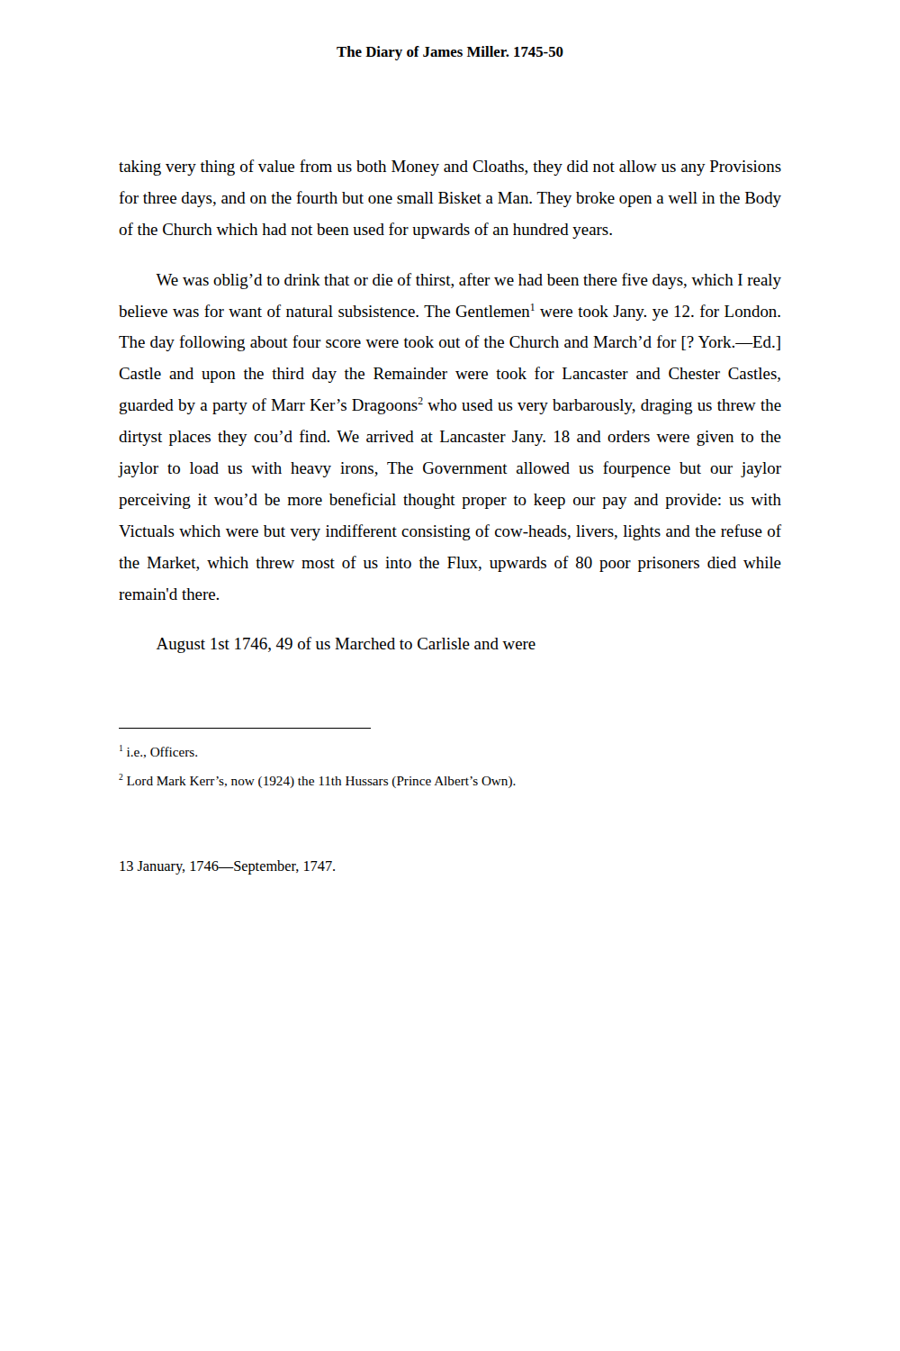The Diary of James Miller. 1745-50
taking very thing of value from us both Money and Cloaths, they did not allow us any Provisions for three days, and on the fourth but one small Bisket a Man. They broke open a well in the Body of the Church which had not been used for upwards of an hundred years.
We was oblig’d to drink that or die of thirst, after we had been there five days, which I realy believe was for want of natural subsistence. The Gentlemen1 were took Jany. ye 12. for London. The day following about four score were took out of the Church and March’d for [? York.—Ed.] Castle and upon the third day the Remainder were took for Lancaster and Chester Castles, guarded by a party of Marr Ker’s Dragoons2 who used us very barbarously, draging us threw the dirtyst places they cou’d find. We arrived at Lancaster Jany. 18 and orders were given to the jaylor to load us with heavy irons, The Government allowed us fourpence but our jaylor perceiving it wou’d be more beneficial thought proper to keep our pay and provide: us with Victuals which were but very indifferent consisting of cow-heads, livers, lights and the refuse of the Market, which threw most of us into the Flux, upwards of 80 poor prisoners died while remain'd there.
August 1st 1746, 49 of us Marched to Carlisle and were
1 i.e., Officers.
2 Lord Mark Kerr’s, now (1924) the 11th Hussars (Prince Albert’s Own).
13 January, 1746—September, 1747.